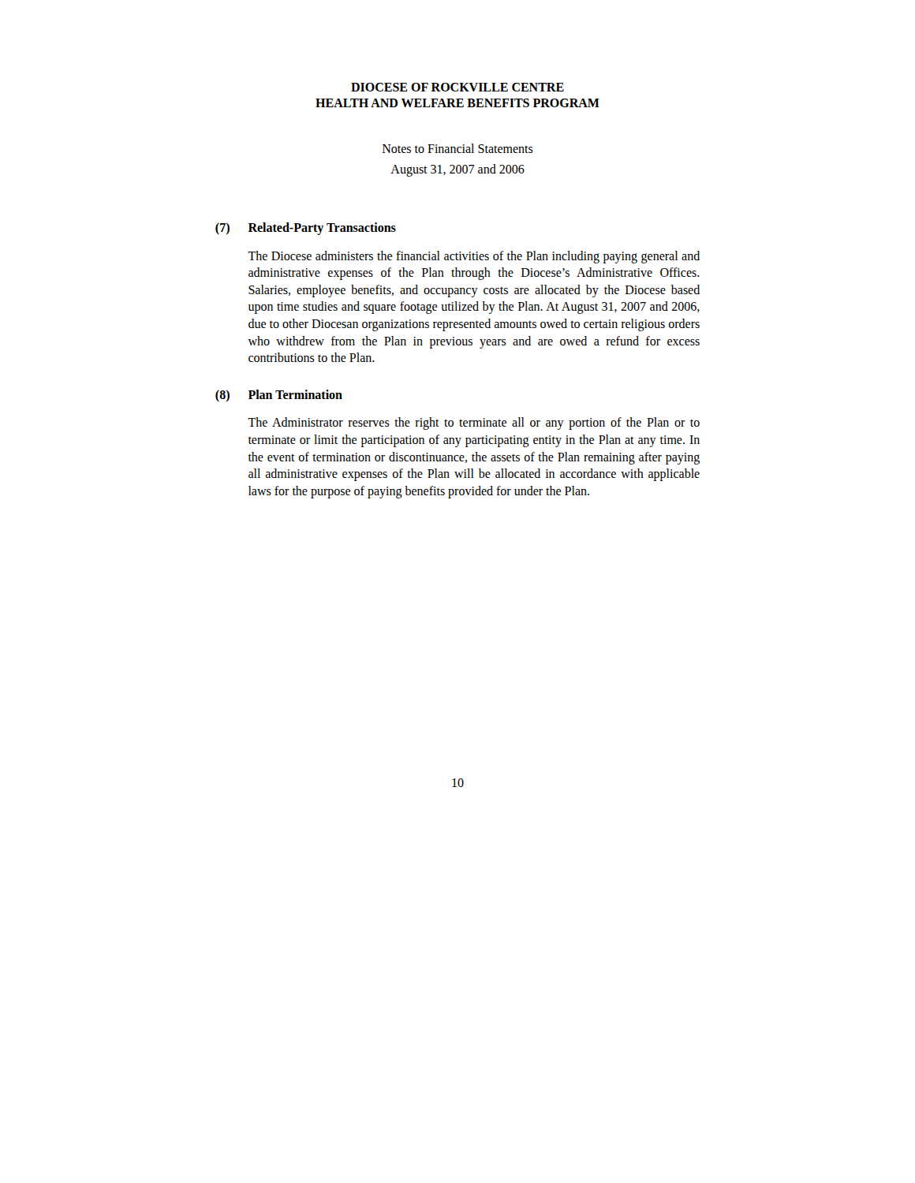DIOCESE OF ROCKVILLE CENTRE
HEALTH AND WELFARE BENEFITS PROGRAM
Notes to Financial Statements
August 31, 2007 and 2006
(7) Related-Party Transactions
The Diocese administers the financial activities of the Plan including paying general and administrative expenses of the Plan through the Diocese’s Administrative Offices. Salaries, employee benefits, and occupancy costs are allocated by the Diocese based upon time studies and square footage utilized by the Plan. At August 31, 2007 and 2006, due to other Diocesan organizations represented amounts owed to certain religious orders who withdrew from the Plan in previous years and are owed a refund for excess contributions to the Plan.
(8) Plan Termination
The Administrator reserves the right to terminate all or any portion of the Plan or to terminate or limit the participation of any participating entity in the Plan at any time. In the event of termination or discontinuance, the assets of the Plan remaining after paying all administrative expenses of the Plan will be allocated in accordance with applicable laws for the purpose of paying benefits provided for under the Plan.
10